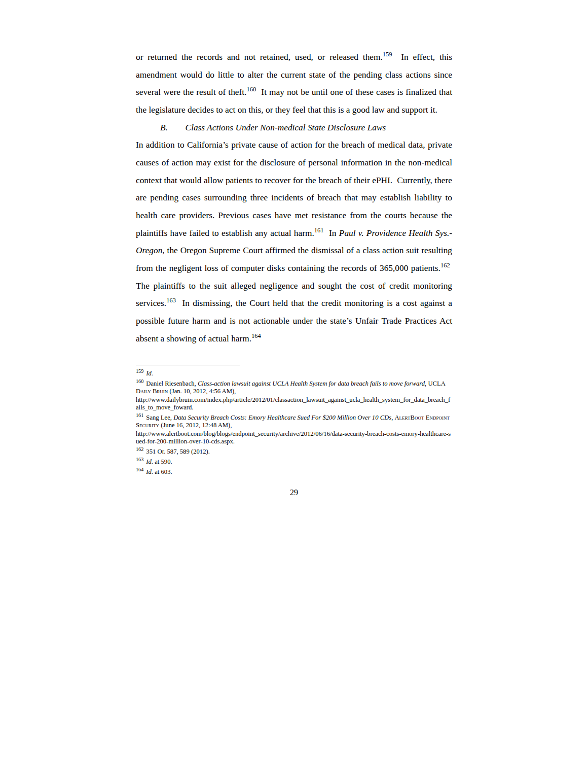or returned the records and not retained, used, or released them.159 In effect, this amendment would do little to alter the current state of the pending class actions since several were the result of theft.160 It may not be until one of these cases is finalized that the legislature decides to act on this, or they feel that this is a good law and support it.
B.  Class Actions Under Non-medical State Disclosure Laws
In addition to California’s private cause of action for the breach of medical data, private causes of action may exist for the disclosure of personal information in the non-medical context that would allow patients to recover for the breach of their ePHI. Currently, there are pending cases surrounding three incidents of breach that may establish liability to health care providers. Previous cases have met resistance from the courts because the plaintiffs have failed to establish any actual harm.161 In Paul v. Providence Health Sys.-Oregon, the Oregon Supreme Court affirmed the dismissal of a class action suit resulting from the negligent loss of computer disks containing the records of 365,000 patients.162 The plaintiffs to the suit alleged negligence and sought the cost of credit monitoring services.163 In dismissing, the Court held that the credit monitoring is a cost against a possible future harm and is not actionable under the state’s Unfair Trade Practices Act absent a showing of actual harm.164
159 Id.
160 Daniel Riesenbach, Class-action lawsuit against UCLA Health System for data breach fails to move forward, UCLA Daily Bruin (Jan. 10, 2012, 4:56 AM),
http://www.dailybruin.com/index.php/article/2012/01/classaction_lawsuit_against_ucla_health_system_for_data_breach_fails_to_move_foward.
161 Sang Lee, Data Security Breach Costs: Emory Healthcare Sued For $200 Million Over 10 CDs, AlertBoot Endpoint Security (June 16, 2012, 12:48 AM),
http://www.alertboot.com/blog/blogs/endpoint_security/archive/2012/06/16/data-security-breach-costs-emory-healthcare-sued-for-200-million-over-10-cds.aspx.
162 351 Or. 587, 589 (2012).
163 Id. at 590.
164 Id. at 603.
29